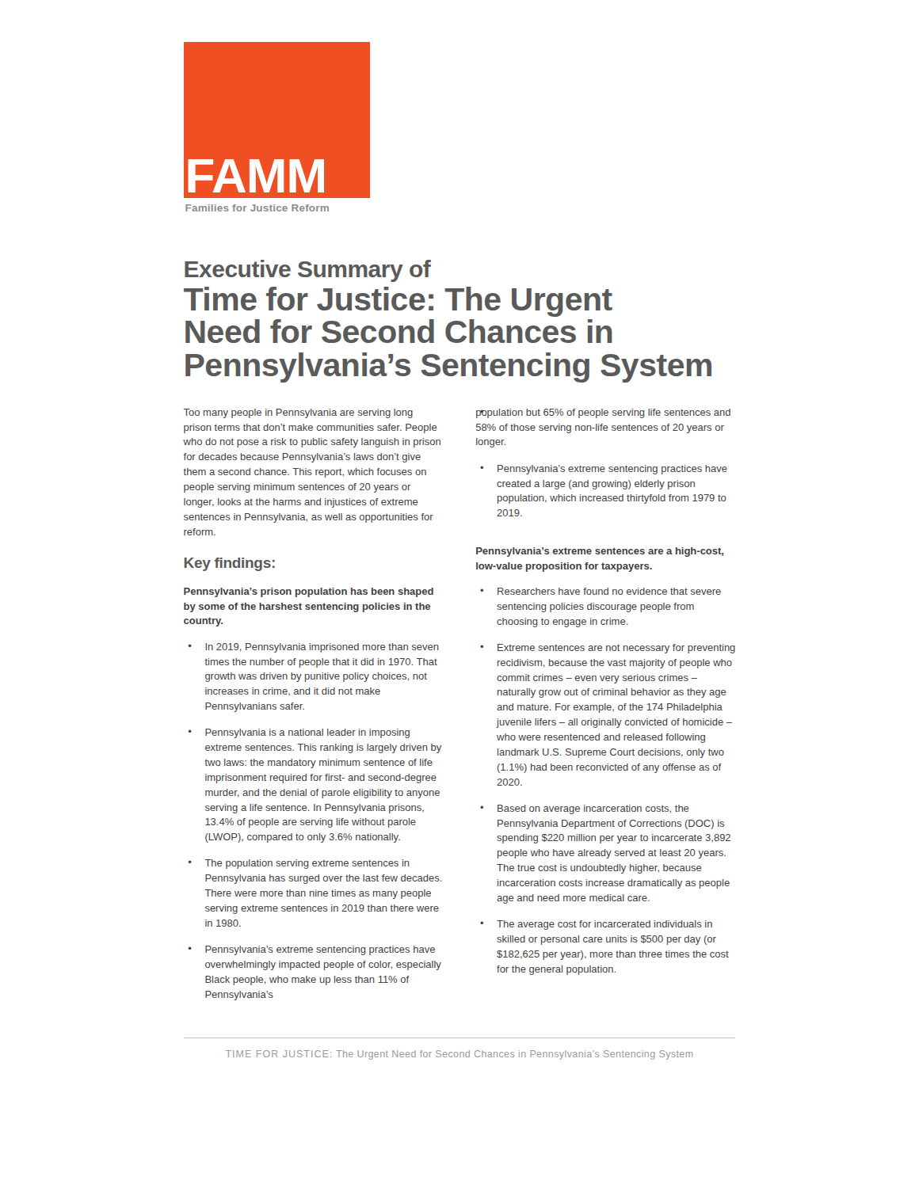FAMM
Families for Justice Reform
Executive Summary of Time for Justice: The Urgent Need for Second Chances in Pennsylvania’s Sentencing System
Too many people in Pennsylvania are serving long prison terms that don’t make communities safer. People who do not pose a risk to public safety languish in prison for decades because Pennsylvania’s laws don’t give them a second chance. This report, which focuses on people serving minimum sentences of 20 years or longer, looks at the harms and injustices of extreme sentences in Pennsylvania, as well as opportunities for reform.
Key findings:
Pennsylvania’s prison population has been shaped by some of the harshest sentencing policies in the country.
In 2019, Pennsylvania imprisoned more than seven times the number of people that it did in 1970. That growth was driven by punitive policy choices, not increases in crime, and it did not make Pennsylvanians safer.
Pennsylvania is a national leader in imposing extreme sentences. This ranking is largely driven by two laws: the mandatory minimum sentence of life imprisonment required for first- and second-degree murder, and the denial of parole eligibility to anyone serving a life sentence. In Pennsylvania prisons, 13.4% of people are serving life without parole (LWOP), compared to only 3.6% nationally.
The population serving extreme sentences in Pennsylvania has surged over the last few decades. There were more than nine times as many people serving extreme sentences in 2019 than there were in 1980.
Pennsylvania’s extreme sentencing practices have overwhelmingly impacted people of color, especially Black people, who make up less than 11% of Pennsylvania’s
population but 65% of people serving life sentences and 58% of those serving non-life sentences of 20 years or longer.
Pennsylvania’s extreme sentencing practices have created a large (and growing) elderly prison population, which increased thirtyfold from 1979 to 2019.
Pennsylvania’s extreme sentences are a high-cost, low-value proposition for taxpayers.
Researchers have found no evidence that severe sentencing policies discourage people from choosing to engage in crime.
Extreme sentences are not necessary for preventing recidivism, because the vast majority of people who commit crimes – even very serious crimes – naturally grow out of criminal behavior as they age and mature. For example, of the 174 Philadelphia juvenile lifers – all originally convicted of homicide – who were resentenced and released following landmark U.S. Supreme Court decisions, only two (1.1%) had been reconvicted of any offense as of 2020.
Based on average incarceration costs, the Pennsylvania Department of Corrections (DOC) is spending $220 million per year to incarcerate 3,892 people who have already served at least 20 years. The true cost is undoubtedly higher, because incarceration costs increase dramatically as people age and need more medical care.
The average cost for incarcerated individuals in skilled or personal care units is $500 per day (or $182,625 per year), more than three times the cost for the general population.
TIME FOR JUSTICE: The Urgent Need for Second Chances in Pennsylvania’s Sentencing System